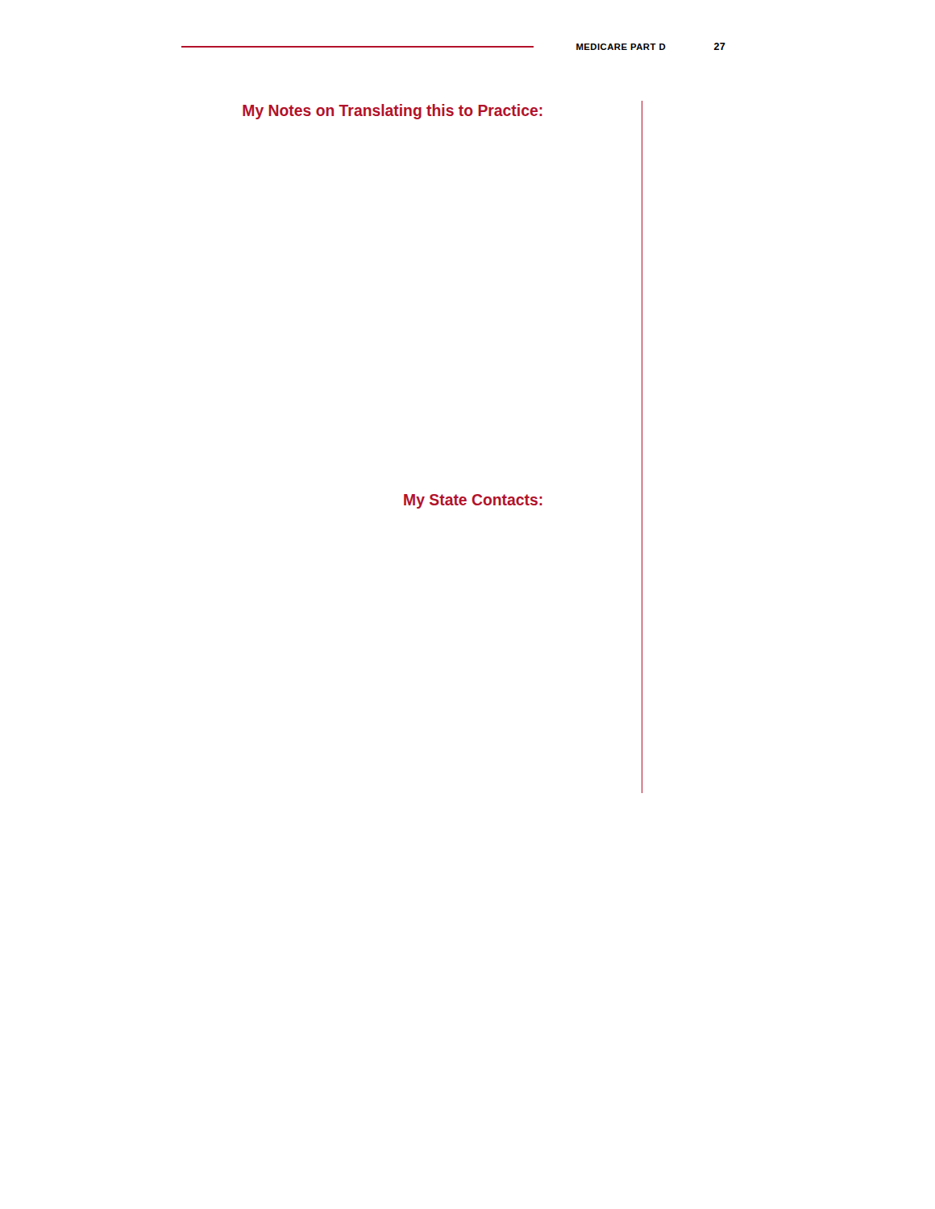MEDICARE PART D
27
My Notes on Translating this to Practice:
My State Contacts: